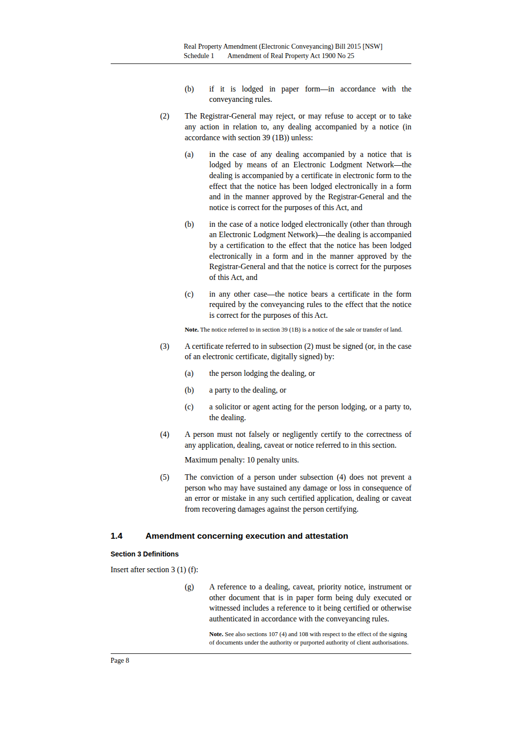Real Property Amendment (Electronic Conveyancing) Bill 2015 [NSW]
Schedule 1 Amendment of Real Property Act 1900 No 25
(b)
if it is lodged in paper form—in accordance with the conveyancing rules.
(2)
The Registrar-General may reject, or may refuse to accept or to take any action in relation to, any dealing accompanied by a notice (in accordance with section 39 (1B)) unless:
(a)
in the case of any dealing accompanied by a notice that is lodged by means of an Electronic Lodgment Network—the dealing is accompanied by a certificate in electronic form to the effect that the notice has been lodged electronically in a form and in the manner approved by the Registrar-General and the notice is correct for the purposes of this Act, and
(b)
in the case of a notice lodged electronically (other than through an Electronic Lodgment Network)—the dealing is accompanied by a certification to the effect that the notice has been lodged electronically in a form and in the manner approved by the Registrar-General and that the notice is correct for the purposes of this Act, and
(c)
in any other case—the notice bears a certificate in the form required by the conveyancing rules to the effect that the notice is correct for the purposes of this Act.
Note. The notice referred to in section 39 (1B) is a notice of the sale or transfer of land.
(3)
A certificate referred to in subsection (2) must be signed (or, in the case of an electronic certificate, digitally signed) by:
(a)
the person lodging the dealing, or
(b)
a party to the dealing, or
(c)
a solicitor or agent acting for the person lodging, or a party to, the dealing.
(4)
A person must not falsely or negligently certify to the correctness of any application, dealing, caveat or notice referred to in this section.
Maximum penalty: 10 penalty units.
(5)
The conviction of a person under subsection (4) does not prevent a person who may have sustained any damage or loss in consequence of an error or mistake in any such certified application, dealing or caveat from recovering damages against the person certifying.
1.4 Amendment concerning execution and attestation
Section 3 Definitions
Insert after section 3 (1) (f):
(g)
A reference to a dealing, caveat, priority notice, instrument or other document that is in paper form being duly executed or witnessed includes a reference to it being certified or otherwise authenticated in accordance with the conveyancing rules.
Note. See also sections 107 (4) and 108 with respect to the effect of the signing of documents under the authority or purported authority of client authorisations.
Page 8